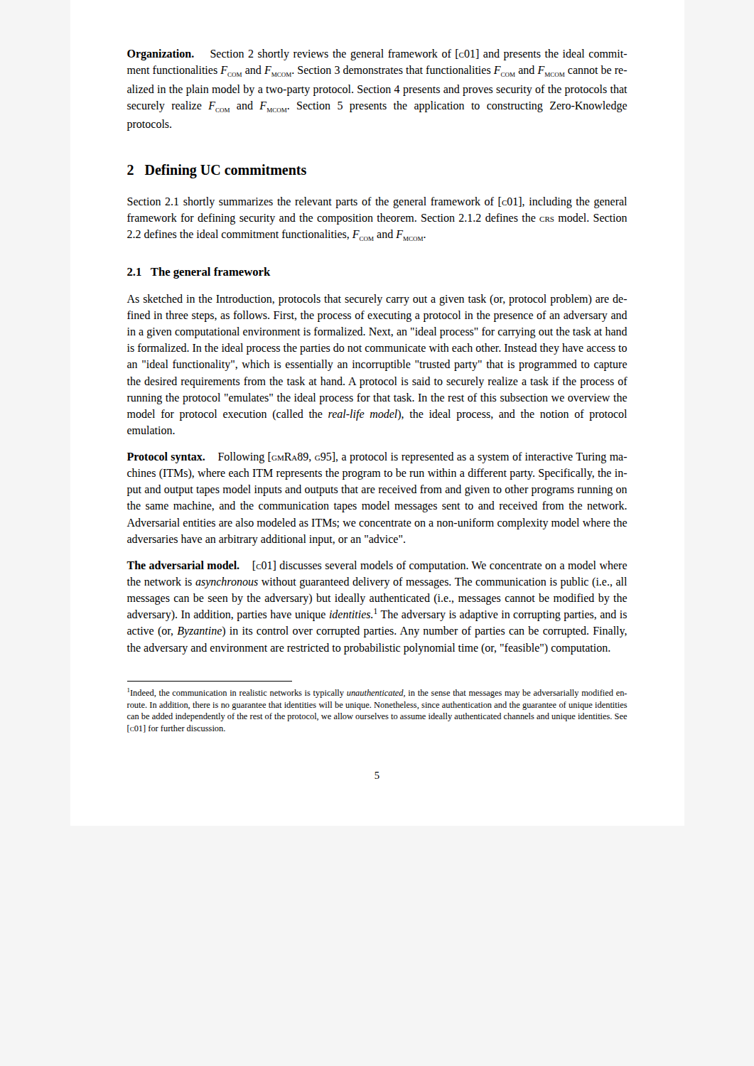Organization. Section 2 shortly reviews the general framework of [c01] and presents the ideal commitment functionalities Fcom and Fmcom. Section 3 demonstrates that functionalities Fcom and Fmcom cannot be realized in the plain model by a two-party protocol. Section 4 presents and proves security of the protocols that securely realize Fcom and Fmcom. Section 5 presents the application to constructing Zero-Knowledge protocols.
2 Defining UC commitments
Section 2.1 shortly summarizes the relevant parts of the general framework of [c01], including the general framework for defining security and the composition theorem. Section 2.1.2 defines the crs model. Section 2.2 defines the ideal commitment functionalities, Fcom and Fmcom.
2.1 The general framework
As sketched in the Introduction, protocols that securely carry out a given task (or, protocol problem) are defined in three steps, as follows. First, the process of executing a protocol in the presence of an adversary and in a given computational environment is formalized. Next, an "ideal process" for carrying out the task at hand is formalized. In the ideal process the parties do not communicate with each other. Instead they have access to an "ideal functionality", which is essentially an incorruptible "trusted party" that is programmed to capture the desired requirements from the task at hand. A protocol is said to securely realize a task if the process of running the protocol "emulates" the ideal process for that task. In the rest of this subsection we overview the model for protocol execution (called the real-life model), the ideal process, and the notion of protocol emulation.
Protocol syntax. Following [gmRa89, g95], a protocol is represented as a system of interactive Turing machines (ITMs), where each ITM represents the program to be run within a different party. Specifically, the input and output tapes model inputs and outputs that are received from and given to other programs running on the same machine, and the communication tapes model messages sent to and received from the network. Adversarial entities are also modeled as ITMs; we concentrate on a non-uniform complexity model where the adversaries have an arbitrary additional input, or an "advice".
The adversarial model. [c01] discusses several models of computation. We concentrate on a model where the network is asynchronous without guaranteed delivery of messages. The communication is public (i.e., all messages can be seen by the adversary) but ideally authenticated (i.e., messages cannot be modified by the adversary). In addition, parties have unique identities.1 The adversary is adaptive in corrupting parties, and is active (or, Byzantine) in its control over corrupted parties. Any number of parties can be corrupted. Finally, the adversary and environment are restricted to probabilistic polynomial time (or, "feasible") computation.
1Indeed, the communication in realistic networks is typically unauthenticated, in the sense that messages may be adversarially modified en-route. In addition, there is no guarantee that identities will be unique. Nonetheless, since authentication and the guarantee of unique identities can be added independently of the rest of the protocol, we allow ourselves to assume ideally authenticated channels and unique identities. See [c01] for further discussion.
5